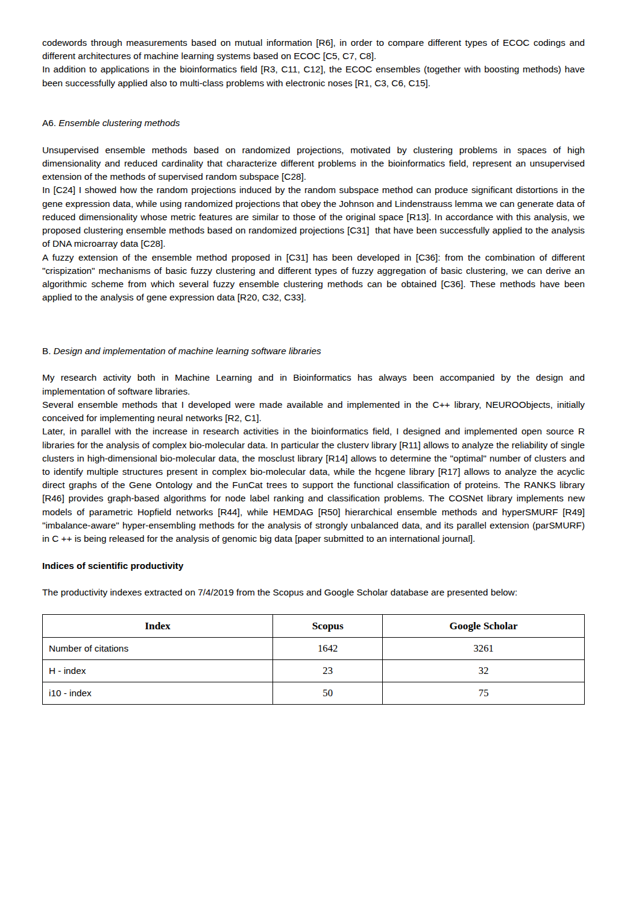codewords through measurements based on mutual information [R6], in order to compare different types of ECOC codings and different architectures of machine learning systems based on ECOC [C5, C7, C8].
In addition to applications in the bioinformatics field [R3, C11, C12], the ECOC ensembles (together with boosting methods) have been successfully applied also to multi-class problems with electronic noses [R1, C3, C6, C15].
A6. Ensemble clustering methods
Unsupervised ensemble methods based on randomized projections, motivated by clustering problems in spaces of high dimensionality and reduced cardinality that characterize different problems in the bioinformatics field, represent an unsupervised extension of the methods of supervised random subspace [C28].
In [C24] I showed how the random projections induced by the random subspace method can produce significant distortions in the gene expression data, while using randomized projections that obey the Johnson and Lindenstrauss lemma we can generate data of reduced dimensionality whose metric features are similar to those of the original space [R13]. In accordance with this analysis, we proposed clustering ensemble methods based on randomized projections [C31] that have been successfully applied to the analysis of DNA microarray data [C28].
A fuzzy extension of the ensemble method proposed in [C31] has been developed in [C36]: from the combination of different "crispization" mechanisms of basic fuzzy clustering and different types of fuzzy aggregation of basic clustering, we can derive an algorithmic scheme from which several fuzzy ensemble clustering methods can be obtained [C36]. These methods have been applied to the analysis of gene expression data [R20, C32, C33].
B. Design and implementation of machine learning software libraries
My research activity both in Machine Learning and in Bioinformatics has always been accompanied by the design and implementation of software libraries.
Several ensemble methods that I developed were made available and implemented in the C++ library, NEUROObjects, initially conceived for implementing neural networks [R2, C1].
Later, in parallel with the increase in research activities in the bioinformatics field, I designed and implemented open source R libraries for the analysis of complex bio-molecular data. In particular the clusterv library [R11] allows to analyze the reliability of single clusters in high-dimensional bio-molecular data, the mosclust library [R14] allows to determine the "optimal" number of clusters and to identify multiple structures present in complex bio-molecular data, while the hcgene library [R17] allows to analyze the acyclic direct graphs of the Gene Ontology and the FunCat trees to support the functional classification of proteins. The RANKS library [R46] provides graph-based algorithms for node label ranking and classification problems. The COSNet library implements new models of parametric Hopfield networks [R44], while HEMDAG [R50] hierarchical ensemble methods and hyperSMURF [R49] "imbalance-aware" hyper-ensembling methods for the analysis of strongly unbalanced data, and its parallel extension (parSMURF) in C ++ is being released for the analysis of genomic big data [paper submitted to an international journal].
Indices of scientific productivity
The productivity indexes extracted on 7/4/2019 from the Scopus and Google Scholar database are presented below:
| Index | Scopus | Google Scholar |
| --- | --- | --- |
| Number of citations | 1642 | 3261 |
| H - index | 23 | 32 |
| i10 - index | 50 | 75 |